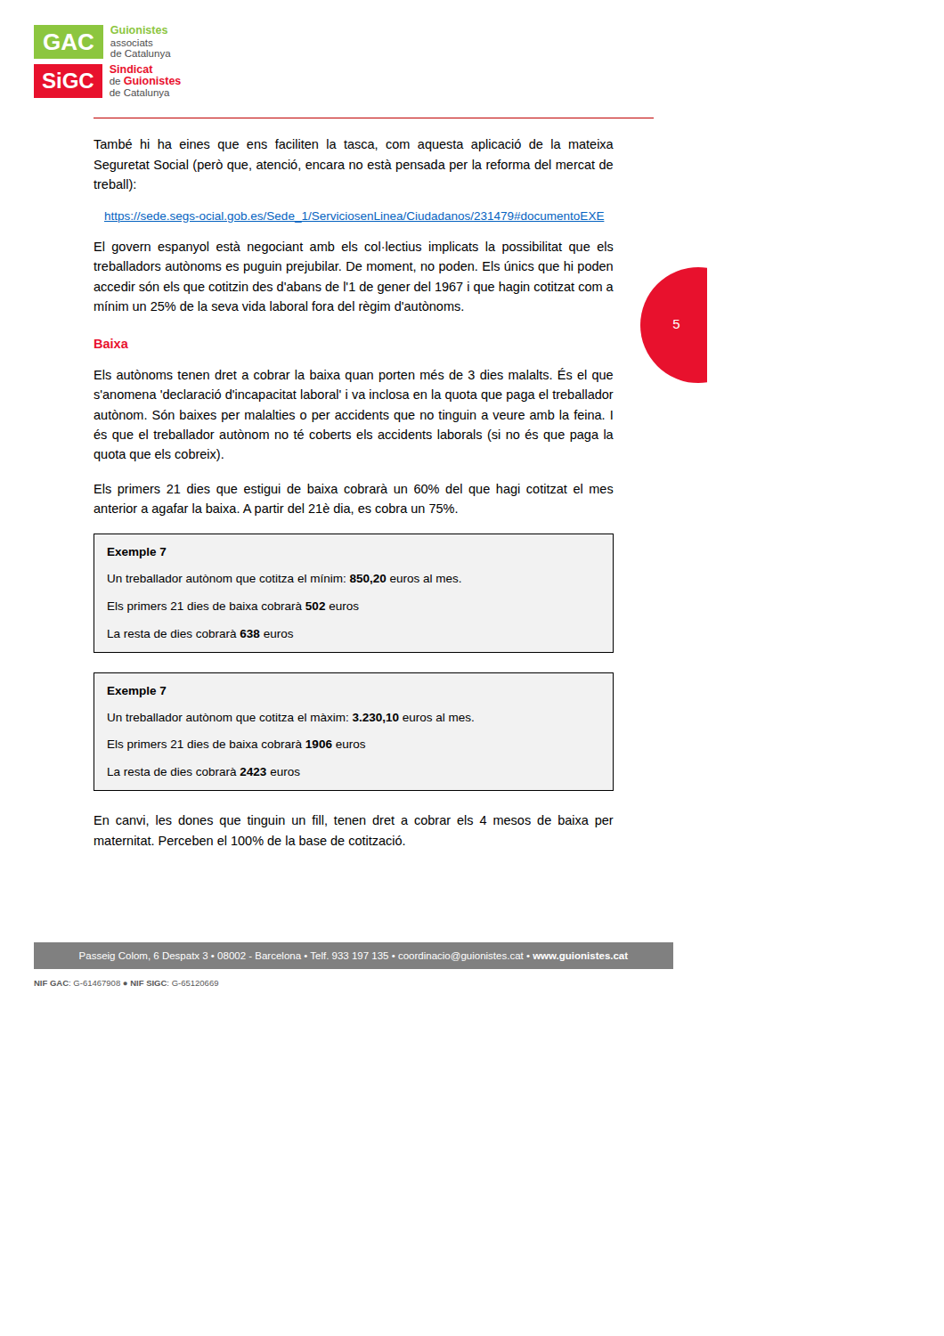5
GAC
Guionistes
associats
de Catalunya
SiGC
Sindicat
de Guionistes
de Catalunya
També hi ha eines que ens faciliten la tasca, com aquesta aplicació de la mateixa Seguretat Social (però que, atenció, encara no està pensada per la reforma del mercat de treball):
https://sede.segs-ocial.gob.es/Sede_1/ServiciosenLinea/Ciudadanos/231479#documentoEXE
El govern espanyol està negociant amb els col·lectius implicats la possibilitat que els treballadors autònoms es puguin prejubilar. De moment, no poden. Els únics que hi poden accedir són els que cotitzin des d'abans de l'1 de gener del 1967 i que hagin cotitzat com a mínim un 25% de la seva vida laboral fora del règim d'autònoms.
Baixa
Els autònoms tenen dret a cobrar la baixa quan porten més de 3 dies malalts. És el que s'anomena 'declaració d'incapacitat laboral' i va inclosa en la quota que paga el treballador autònom. Són baixes per malalties o per accidents que no tinguin a veure amb la feina. I és que el treballador autònom no té coberts els accidents laborals (si no és que paga la quota que els cobreix).
Els primers 21 dies que estigui de baixa cobrarà un 60% del que hagi cotitzat el mes anterior a agafar la baixa. A partir del 21è dia, es cobra un 75%.
Exemple 7
Un treballador autònom que cotitza el mínim: 850,20 euros al mes.
Els primers 21 dies de baixa cobrarà 502 euros
La resta de dies cobrarà 638 euros
Exemple 7
Un treballador autònom que cotitza el màxim: 3.230,10 euros al mes.
Els primers 21 dies de baixa cobrarà 1906 euros
La resta de dies cobrarà 2423 euros
En canvi, les dones que tinguin un fill, tenen dret a cobrar els 4 mesos de baixa per maternitat. Perceben el 100% de la base de cotització.
Passeig Colom, 6 Despatx 3 • 08002 - Barcelona • Telf. 933 197 135 • coordinacio@guionistes.cat • www.guionistes.cat
NIF GAC: G-61467908 ● NIF SIGC: G-65120669